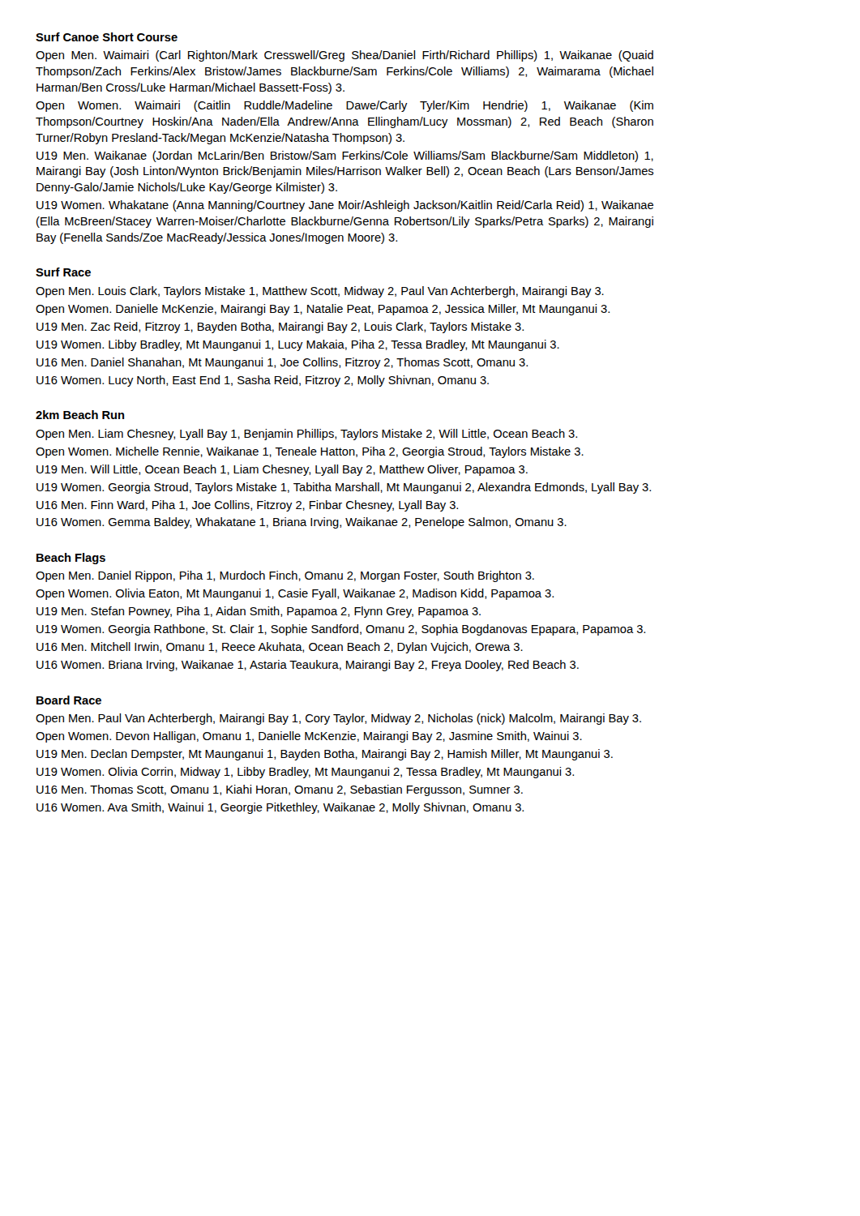Surf Canoe Short Course
Open Men. Waimairi (Carl Righton/Mark Cresswell/Greg Shea/Daniel Firth/Richard Phillips) 1, Waikanae (Quaid Thompson/Zach Ferkins/Alex Bristow/James Blackburne/Sam Ferkins/Cole Williams) 2, Waimarama (Michael Harman/Ben Cross/Luke Harman/Michael Bassett-Foss) 3.
Open Women. Waimairi (Caitlin Ruddle/Madeline Dawe/Carly Tyler/Kim Hendrie) 1, Waikanae (Kim Thompson/Courtney Hoskin/Ana Naden/Ella Andrew/Anna Ellingham/Lucy Mossman) 2, Red Beach (Sharon Turner/Robyn Presland-Tack/Megan McKenzie/Natasha Thompson) 3.
U19 Men. Waikanae (Jordan McLarin/Ben Bristow/Sam Ferkins/Cole Williams/Sam Blackburne/Sam Middleton) 1, Mairangi Bay (Josh Linton/Wynton Brick/Benjamin Miles/Harrison Walker Bell) 2, Ocean Beach (Lars Benson/James Denny-Galo/Jamie Nichols/Luke Kay/George Kilmister) 3.
U19 Women. Whakatane (Anna Manning/Courtney Jane Moir/Ashleigh Jackson/Kaitlin Reid/Carla Reid) 1, Waikanae (Ella McBreen/Stacey Warren-Moiser/Charlotte Blackburne/Genna Robertson/Lily Sparks/Petra Sparks) 2, Mairangi Bay (Fenella Sands/Zoe MacReady/Jessica Jones/Imogen Moore) 3.
Surf Race
Open Men. Louis Clark, Taylors Mistake 1, Matthew Scott, Midway 2, Paul Van Achterbergh, Mairangi Bay 3.
Open Women. Danielle McKenzie, Mairangi Bay 1, Natalie Peat, Papamoa 2, Jessica Miller, Mt Maunganui 3.
U19 Men. Zac Reid, Fitzroy 1, Bayden Botha, Mairangi Bay 2, Louis Clark, Taylors Mistake 3.
U19 Women. Libby Bradley, Mt Maunganui 1, Lucy Makaia, Piha 2, Tessa Bradley, Mt Maunganui 3.
U16 Men. Daniel Shanahan, Mt Maunganui 1, Joe Collins, Fitzroy 2, Thomas Scott, Omanu 3.
U16 Women. Lucy North, East End 1, Sasha Reid, Fitzroy 2, Molly Shivnan, Omanu 3.
2km Beach Run
Open Men. Liam Chesney, Lyall Bay 1, Benjamin Phillips, Taylors Mistake 2, Will Little, Ocean Beach 3.
Open Women. Michelle Rennie, Waikanae 1, Teneale Hatton, Piha 2, Georgia Stroud, Taylors Mistake 3.
U19 Men. Will Little, Ocean Beach 1, Liam Chesney, Lyall Bay 2, Matthew Oliver, Papamoa 3.
U19 Women. Georgia Stroud, Taylors Mistake 1, Tabitha Marshall, Mt Maunganui 2, Alexandra Edmonds, Lyall Bay 3.
U16 Men. Finn Ward, Piha 1, Joe Collins, Fitzroy 2, Finbar Chesney, Lyall Bay 3.
U16 Women. Gemma Baldey, Whakatane 1, Briana Irving, Waikanae 2, Penelope Salmon, Omanu 3.
Beach Flags
Open Men. Daniel Rippon, Piha 1, Murdoch Finch, Omanu 2, Morgan Foster, South Brighton 3.
Open Women. Olivia Eaton, Mt Maunganui 1, Casie Fyall, Waikanae 2, Madison Kidd, Papamoa 3.
U19 Men. Stefan Powney, Piha 1, Aidan Smith, Papamoa 2, Flynn Grey, Papamoa 3.
U19 Women. Georgia Rathbone, St. Clair 1, Sophie Sandford, Omanu 2, Sophia Bogdanovas Epapara, Papamoa 3.
U16 Men. Mitchell Irwin, Omanu 1, Reece Akuhata, Ocean Beach 2, Dylan Vujcich, Orewa 3.
U16 Women. Briana Irving, Waikanae 1, Astaria Teaukura, Mairangi Bay 2, Freya Dooley, Red Beach 3.
Board Race
Open Men. Paul Van Achterbergh, Mairangi Bay 1, Cory Taylor, Midway 2, Nicholas (nick) Malcolm, Mairangi Bay 3.
Open Women. Devon Halligan, Omanu 1, Danielle McKenzie, Mairangi Bay 2, Jasmine Smith, Wainui 3.
U19 Men. Declan Dempster, Mt Maunganui 1, Bayden Botha, Mairangi Bay 2, Hamish Miller, Mt Maunganui 3.
U19 Women. Olivia Corrin, Midway 1, Libby Bradley, Mt Maunganui 2, Tessa Bradley, Mt Maunganui 3.
U16 Men. Thomas Scott, Omanu 1, Kiahi Horan, Omanu 2, Sebastian Fergusson, Sumner 3.
U16 Women. Ava Smith, Wainui 1, Georgie Pitkethley, Waikanae 2, Molly Shivnan, Omanu 3.